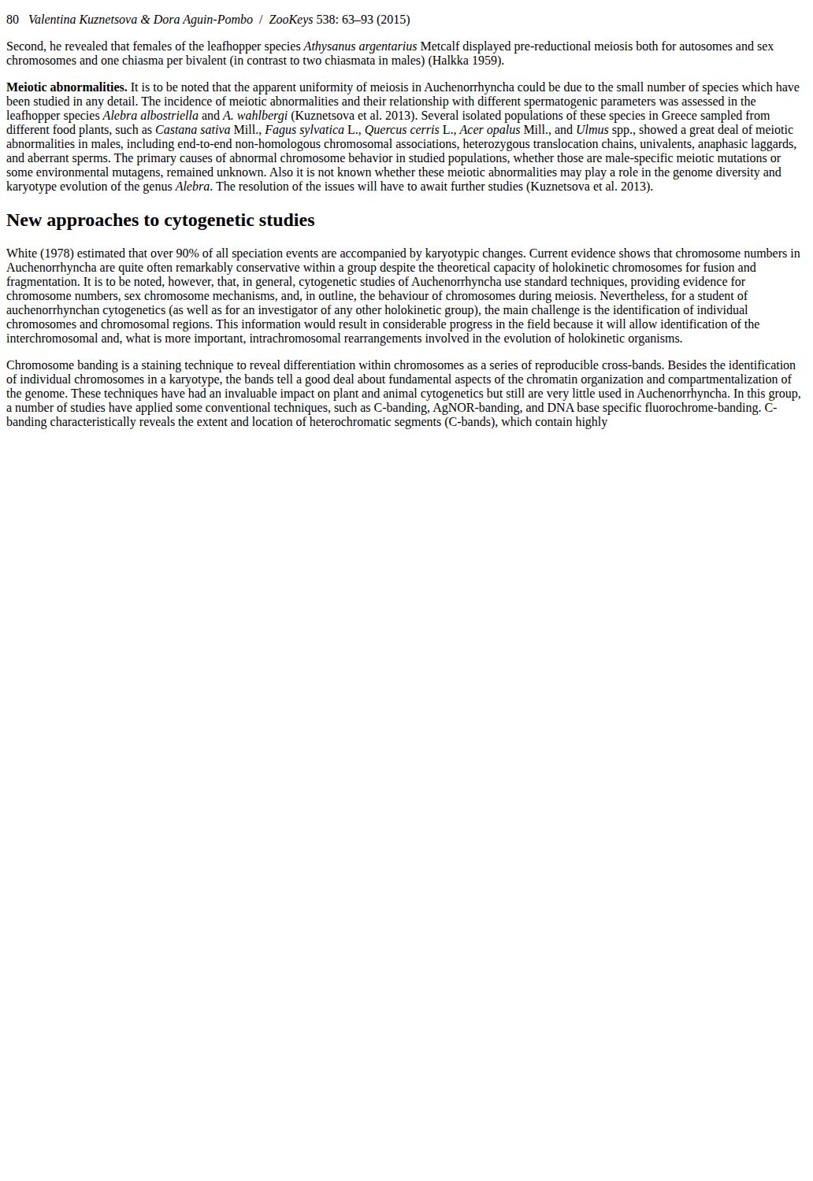80 Valentina Kuznetsova & Dora Aguin-Pombo / ZooKeys 538: 63–93 (2015)
Second, he revealed that females of the leafhopper species Athysanus argentarius Metcalf displayed pre-reductional meiosis both for autosomes and sex chromosomes and one chiasma per bivalent (in contrast to two chiasmata in males) (Halkka 1959).
Meiotic abnormalities. It is to be noted that the apparent uniformity of meiosis in Auchenorrhyncha could be due to the small number of species which have been studied in any detail. The incidence of meiotic abnormalities and their relationship with different spermatogenic parameters was assessed in the leafhopper species Alebra albostriella and A. wahlbergi (Kuznetsova et al. 2013). Several isolated populations of these species in Greece sampled from different food plants, such as Castana sativa Mill., Fagus sylvatica L., Quercus cerris L., Acer opalus Mill., and Ulmus spp., showed a great deal of meiotic abnormalities in males, including end-to-end non-homologous chromosomal associations, heterozygous translocation chains, univalents, anaphasic laggards, and aberrant sperms. The primary causes of abnormal chromosome behavior in studied populations, whether those are male-specific meiotic mutations or some environmental mutagens, remained unknown. Also it is not known whether these meiotic abnormalities may play a role in the genome diversity and karyotype evolution of the genus Alebra. The resolution of the issues will have to await further studies (Kuznetsova et al. 2013).
New approaches to cytogenetic studies
White (1978) estimated that over 90% of all speciation events are accompanied by karyotypic changes. Current evidence shows that chromosome numbers in Auchenorrhyncha are quite often remarkably conservative within a group despite the theoretical capacity of holokinetic chromosomes for fusion and fragmentation. It is to be noted, however, that, in general, cytogenetic studies of Auchenorrhyncha use standard techniques, providing evidence for chromosome numbers, sex chromosome mechanisms, and, in outline, the behaviour of chromosomes during meiosis. Nevertheless, for a student of auchenorrhynchan cytogenetics (as well as for an investigator of any other holokinetic group), the main challenge is the identification of individual chromosomes and chromosomal regions. This information would result in considerable progress in the field because it will allow identification of the interchromosomal and, what is more important, intrachromosomal rearrangements involved in the evolution of holokinetic organisms.
Chromosome banding is a staining technique to reveal differentiation within chromosomes as a series of reproducible cross-bands. Besides the identification of individual chromosomes in a karyotype, the bands tell a good deal about fundamental aspects of the chromatin organization and compartmentalization of the genome. These techniques have had an invaluable impact on plant and animal cytogenetics but still are very little used in Auchenorrhyncha. In this group, a number of studies have applied some conventional techniques, such as C-banding, AgNOR-banding, and DNA base specific fluorochrome-banding. C-banding characteristically reveals the extent and location of heterochromatic segments (C-bands), which contain highly